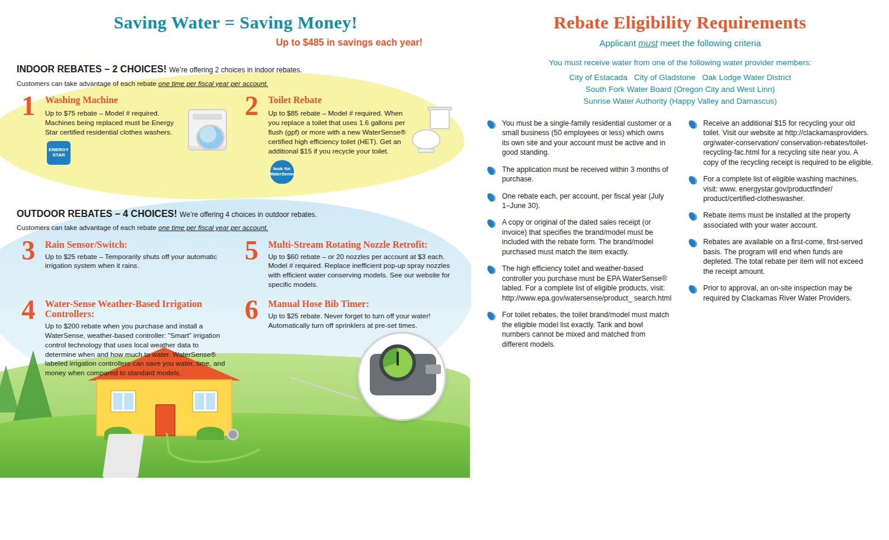Saving Water = Saving Money!
Up to $485 in savings each year!
INDOOR REBATES – 2 CHOICES! We’re offering 2 choices in indoor rebates.
Customers can take advantage of each rebate one time per fiscal year per account.
1
Washing Machine
Up to $75 rebate – Model # required. Machines being replaced must be Energy Star certified residential clothes washers.
ENERGY STAR
2
Toilet Rebate
Up to $85 rebate – Model # required. When you replace a toilet that uses 1.6 gallons per flush (gpf) or more with a new WaterSense® certified high efficiency toilet (HET). Get an additional $15 if you recycle your toilet.
look for WaterSense
OUTDOOR REBATES – 4 CHOICES! We’re offering 4 choices in outdoor rebates.
Customers can take advantage of each rebate one time per fiscal year per account.
3
Rain Sensor/Switch:
Up to $25 rebate – Temporarily shuts off your automatic irrigation system when it rains.
5
Multi-Stream Rotating Nozzle Retrofit:
Up to $60 rebate – or 20 nozzles per account at $3 each. Model # required. Replace inefficient pop-up spray nozzles with efficient water conserving models. See our website for specific models.
4
Water-Sense Weather-Based Irrigation Controllers:
Up to $200 rebate when you purchase and install a WaterSense, weather-based controller: “Smart” irrigation control technology that uses local weather data to determine when and how much to water. WaterSense® labeled irrigation controllers can save you water, time, and money when compared to standard models.
6
Manual Hose Bib Timer:
Up to $25 rebate. Never forget to turn off your water! Automatically turn off sprinklers at pre-set times.
Rebate Eligibility Requirements
Applicant must meet the following criteria
You must receive water from one of the following water provider members:
City of Estacada City of Gladstone Oak Lodge Water District
South Fork Water Board (Oregon City and West Linn)
Sunrise Water Authority (Happy Valley and Damascus)
You must be a single-family residential customer or a small business (50 employees or less) which owns its own site and your account must be active and in good standing.
The application must be received within 3 months of purchase.
One rebate each, per account, per fiscal year (July 1–June 30).
A copy or original of the dated sales receipt (or invoice) that specifies the brand/model must be included with the rebate form. The brand/model purchased must match the item exactly.
The high efficiency toilet and weather-based controller you purchase must be EPA WaterSense® labled. For a complete list of eligible products, visit: http://www.epa.gov/watersense/product_ search.html
For toilet rebates, the toilet brand/model must match the eligible model list exactly. Tank and bowl numbers cannot be mixed and matched from different models.
Receive an additional $15 for recycling your old toilet. Visit our website at http://clackamasproviders. org/water-conservation/ conservation-rebates/toilet- recycling-fac.html for a recycling site near you. A copy of the recycling receipt is required to be eligible.
For a complete list of eligible washing machines, visit: www. energystar.gov/productfinder/ product/certified-clotheswasher.
Rebate items must be installed at the property associated with your water account.
Rebates are available on a first-come, first-served basis. The program will end when funds are depleted. The total rebate per item will not exceed the receipt amount.
Prior to approval, an on-site inspection may be required by Clackamas River Water Providers.